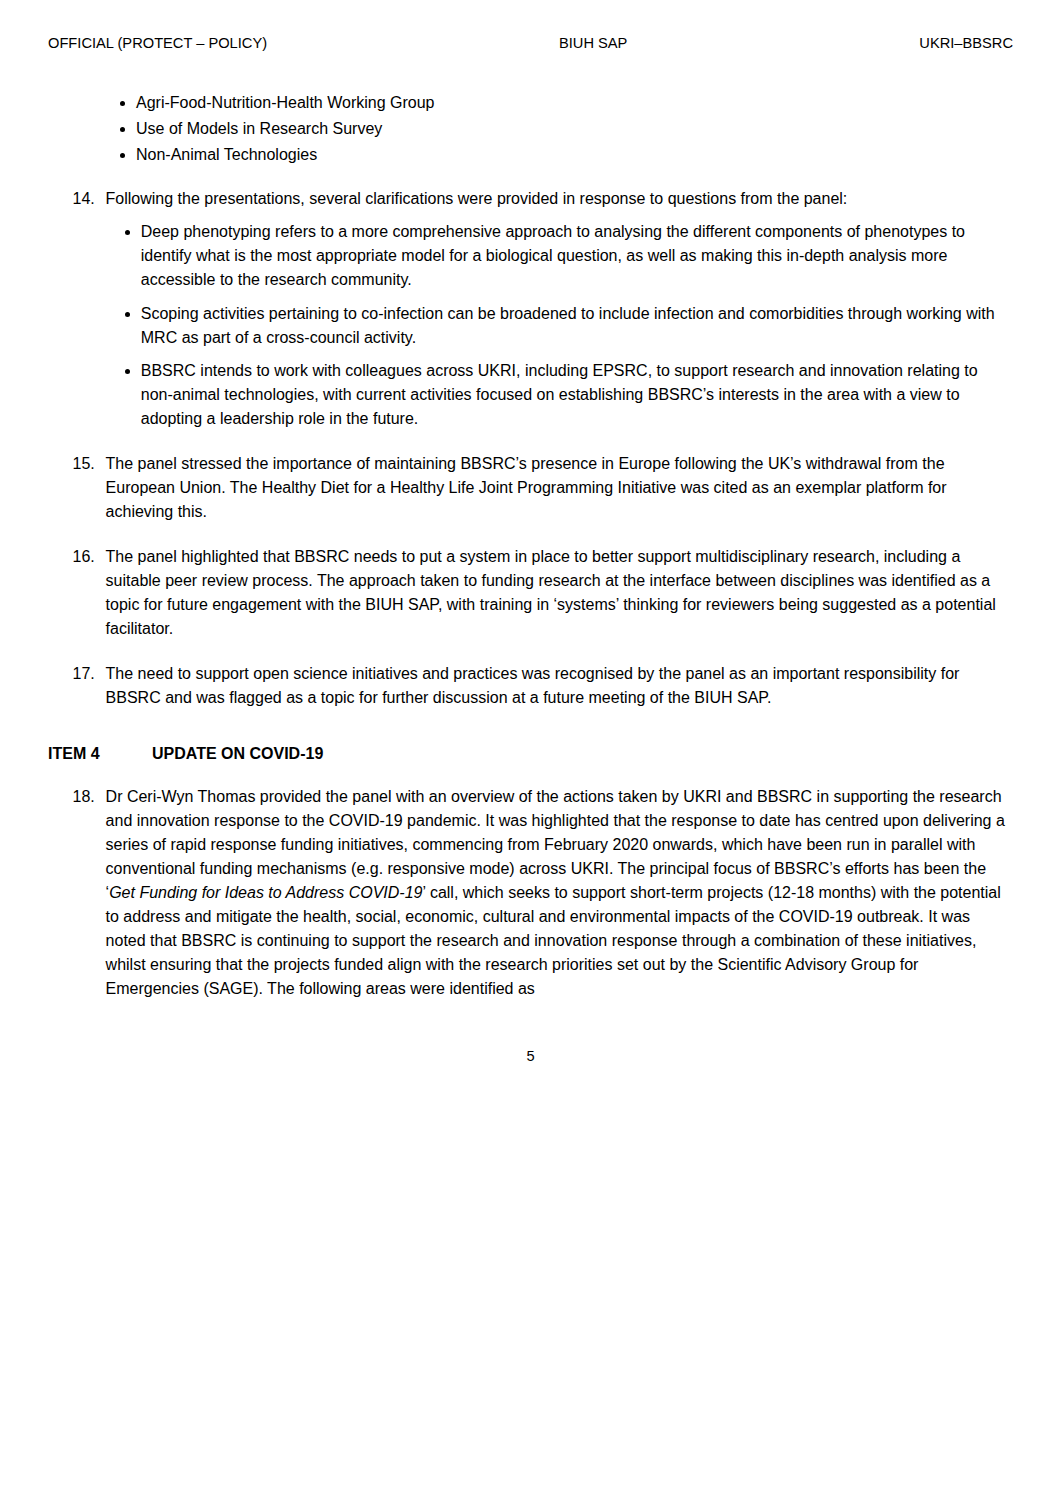OFFICIAL (PROTECT – POLICY) BIUH SAP UKRI–BBSRC
Agri-Food-Nutrition-Health Working Group
Use of Models in Research Survey
Non-Animal Technologies
Following the presentations, several clarifications were provided in response to questions from the panel:
Deep phenotyping refers to a more comprehensive approach to analysing the different components of phenotypes to identify what is the most appropriate model for a biological question, as well as making this in-depth analysis more accessible to the research community.
Scoping activities pertaining to co-infection can be broadened to include infection and comorbidities through working with MRC as part of a cross-council activity.
BBSRC intends to work with colleagues across UKRI, including EPSRC, to support research and innovation relating to non-animal technologies, with current activities focused on establishing BBSRC’s interests in the area with a view to adopting a leadership role in the future.
The panel stressed the importance of maintaining BBSRC’s presence in Europe following the UK’s withdrawal from the European Union. The Healthy Diet for a Healthy Life Joint Programming Initiative was cited as an exemplar platform for achieving this.
The panel highlighted that BBSRC needs to put a system in place to better support multidisciplinary research, including a suitable peer review process. The approach taken to funding research at the interface between disciplines was identified as a topic for future engagement with the BIUH SAP, with training in ‘systems’ thinking for reviewers being suggested as a potential facilitator.
The need to support open science initiatives and practices was recognised by the panel as an important responsibility for BBSRC and was flagged as a topic for further discussion at a future meeting of the BIUH SAP.
ITEM 4 UPDATE ON COVID-19
Dr Ceri-Wyn Thomas provided the panel with an overview of the actions taken by UKRI and BBSRC in supporting the research and innovation response to the COVID-19 pandemic. It was highlighted that the response to date has centred upon delivering a series of rapid response funding initiatives, commencing from February 2020 onwards, which have been run in parallel with conventional funding mechanisms (e.g. responsive mode) across UKRI. The principal focus of BBSRC’s efforts has been the ‘Get Funding for Ideas to Address COVID-19’ call, which seeks to support short-term projects (12-18 months) with the potential to address and mitigate the health, social, economic, cultural and environmental impacts of the COVID-19 outbreak. It was noted that BBSRC is continuing to support the research and innovation response through a combination of these initiatives, whilst ensuring that the projects funded align with the research priorities set out by the Scientific Advisory Group for Emergencies (SAGE). The following areas were identified as
5